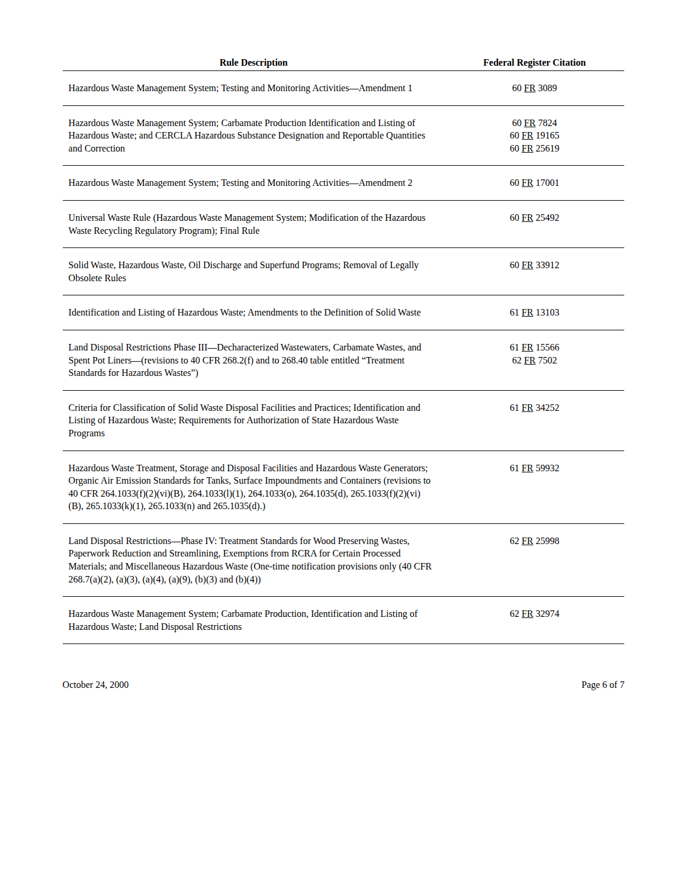| Rule Description | Federal Register Citation |
| --- | --- |
| Hazardous Waste Management System; Testing and Monitoring Activities—Amendment 1 | 60 FR 3089 |
| Hazardous Waste Management System; Carbamate Production Identification and Listing of Hazardous Waste; and CERCLA Hazardous Substance Designation and Reportable Quantities and Correction | 60 FR 7824 60 FR 19165 60 FR 25619 |
| Hazardous Waste Management System; Testing and Monitoring Activities—Amendment 2 | 60 FR 17001 |
| Universal Waste Rule (Hazardous Waste Management System; Modification of the Hazardous Waste Recycling Regulatory Program); Final Rule | 60 FR 25492 |
| Solid Waste, Hazardous Waste, Oil Discharge and Superfund Programs; Removal of Legally Obsolete Rules | 60 FR 33912 |
| Identification and Listing of Hazardous Waste; Amendments to the Definition of Solid Waste | 61 FR 13103 |
| Land Disposal Restrictions Phase III—Decharacterized Wastewaters, Carbamate Wastes, and Spent Pot Liners—(revisions to 40 CFR 268.2(f) and to 268.40 table entitled “Treatment Standards for Hazardous Wastes”) | 61 FR 15566 62 FR 7502 |
| Criteria for Classification of Solid Waste Disposal Facilities and Practices; Identification and Listing of Hazardous Waste; Requirements for Authorization of State Hazardous Waste Programs | 61 FR 34252 |
| Hazardous Waste Treatment, Storage and Disposal Facilities and Hazardous Waste Generators; Organic Air Emission Standards for Tanks, Surface Impoundments and Containers (revisions to 40 CFR 264.1033(f)(2)(vi)(B), 264.1033(l)(1), 264.1033(o), 264.1035(d), 265.1033(f)(2)(vi)(B), 265.1033(k)(1), 265.1033(n) and 265.1035(d).) | 61 FR 59932 |
| Land Disposal Restrictions—Phase IV: Treatment Standards for Wood Preserving Wastes, Paperwork Reduction and Streamlining, Exemptions from RCRA for Certain Processed Materials; and Miscellaneous Hazardous Waste (One-time notification provisions only (40 CFR 268.7(a)(2), (a)(3), (a)(4), (a)(9), (b)(3) and (b)(4)) | 62 FR 25998 |
| Hazardous Waste Management System; Carbamate Production, Identification and Listing of Hazardous Waste; Land Disposal Restrictions | 62 FR 32974 |
October 24, 2000 Page 6 of 7